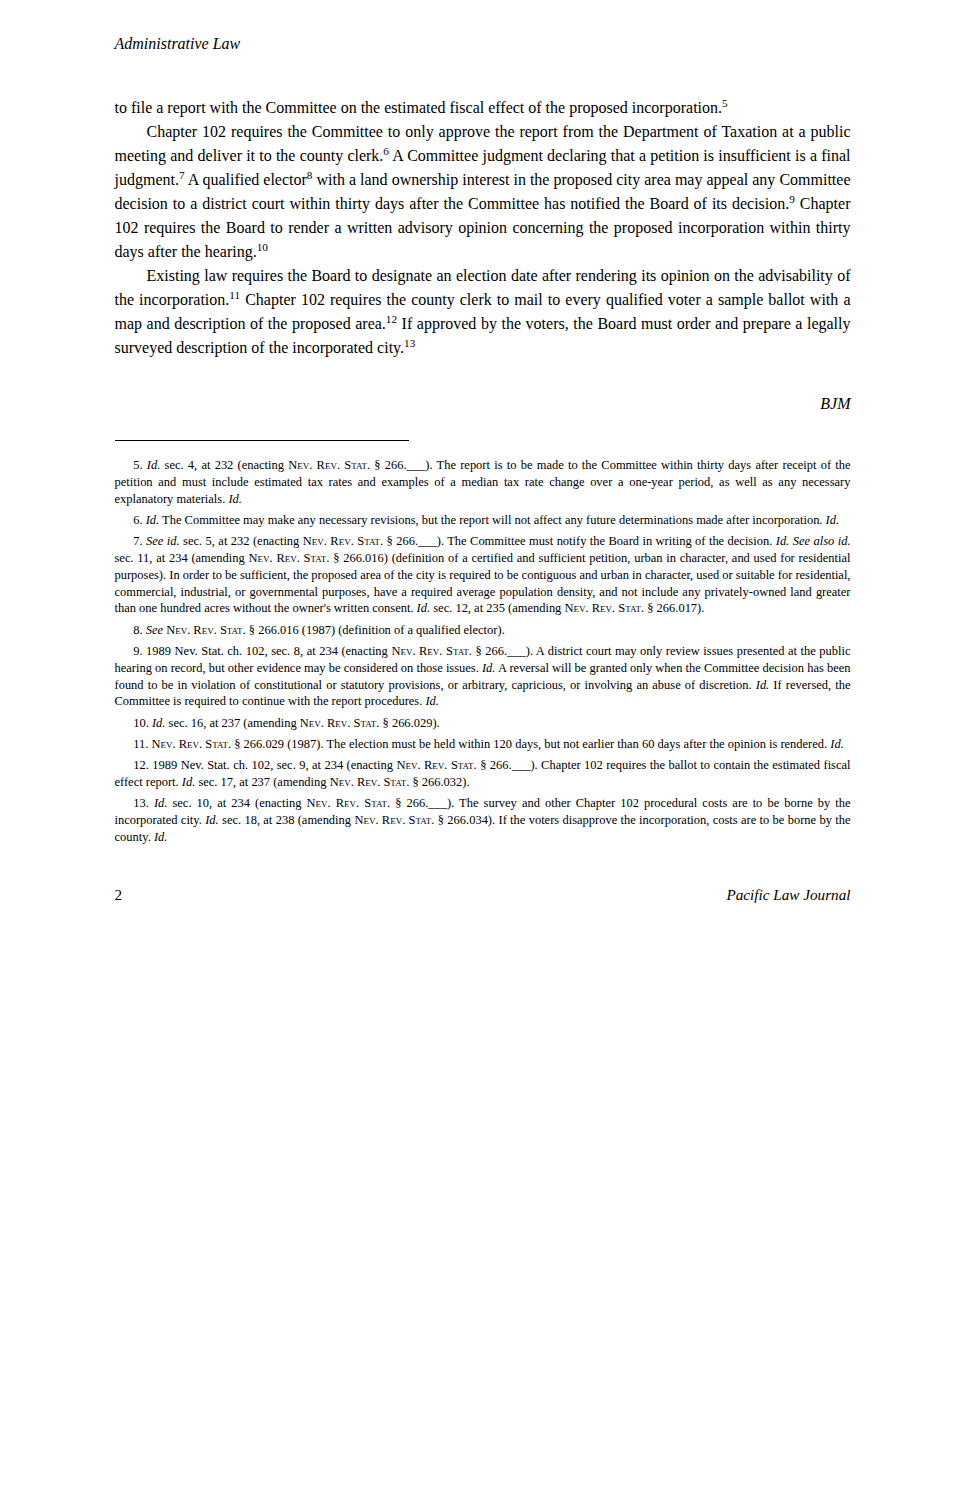Administrative Law
to file a report with the Committee on the estimated fiscal effect of the proposed incorporation.5
Chapter 102 requires the Committee to only approve the report from the Department of Taxation at a public meeting and deliver it to the county clerk.6 A Committee judgment declaring that a petition is insufficient is a final judgment.7 A qualified elector8 with a land ownership interest in the proposed city area may appeal any Committee decision to a district court within thirty days after the Committee has notified the Board of its decision.9 Chapter 102 requires the Board to render a written advisory opinion concerning the proposed incorporation within thirty days after the hearing.10
Existing law requires the Board to designate an election date after rendering its opinion on the advisability of the incorporation.11 Chapter 102 requires the county clerk to mail to every qualified voter a sample ballot with a map and description of the proposed area.12 If approved by the voters, the Board must order and prepare a legally surveyed description of the incorporated city.13
BJM
5. Id. sec. 4, at 232 (enacting Nev. Rev. Stat. § 266.___). The report is to be made to the Committee within thirty days after receipt of the petition and must include estimated tax rates and examples of a median tax rate change over a one-year period, as well as any necessary explanatory materials. Id.
6. Id. The Committee may make any necessary revisions, but the report will not affect any future determinations made after incorporation. Id.
7. See id. sec. 5, at 232 (enacting Nev. Rev. Stat. § 266.___). The Committee must notify the Board in writing of the decision. Id. See also id. sec. 11, at 234 (amending Nev. Rev. Stat. § 266.016) (definition of a certified and sufficient petition, urban in character, and used for residential purposes). In order to be sufficient, the proposed area of the city is required to be contiguous and urban in character, used or suitable for residential, commercial, industrial, or governmental purposes, have a required average population density, and not include any privately-owned land greater than one hundred acres without the owner's written consent. Id. sec. 12, at 235 (amending Nev. Rev. Stat. § 266.017).
8. See Nev. Rev. Stat. § 266.016 (1987) (definition of a qualified elector).
9. 1989 Nev. Stat. ch. 102, sec. 8, at 234 (enacting Nev. Rev. Stat. § 266.___). A district court may only review issues presented at the public hearing on record, but other evidence may be considered on those issues. Id. A reversal will be granted only when the Committee decision has been found to be in violation of constitutional or statutory provisions, or arbitrary, capricious, or involving an abuse of discretion. Id. If reversed, the Committee is required to continue with the report procedures. Id.
10. Id. sec. 16, at 237 (amending Nev. Rev. Stat. § 266.029).
11. Nev. Rev. Stat. § 266.029 (1987). The election must be held within 120 days, but not earlier than 60 days after the opinion is rendered. Id.
12. 1989 Nev. Stat. ch. 102, sec. 9, at 234 (enacting Nev. Rev. Stat. § 266.___). Chapter 102 requires the ballot to contain the estimated fiscal effect report. Id. sec. 17, at 237 (amending Nev. Rev. Stat. § 266.032).
13. Id. sec. 10, at 234 (enacting Nev. Rev. Stat. § 266.___). The survey and other Chapter 102 procedural costs are to be borne by the incorporated city. Id. sec. 18, at 238 (amending Nev. Rev. Stat. § 266.034). If the voters disapprove the incorporation, costs are to be borne by the county. Id.
2 Pacific Law Journal